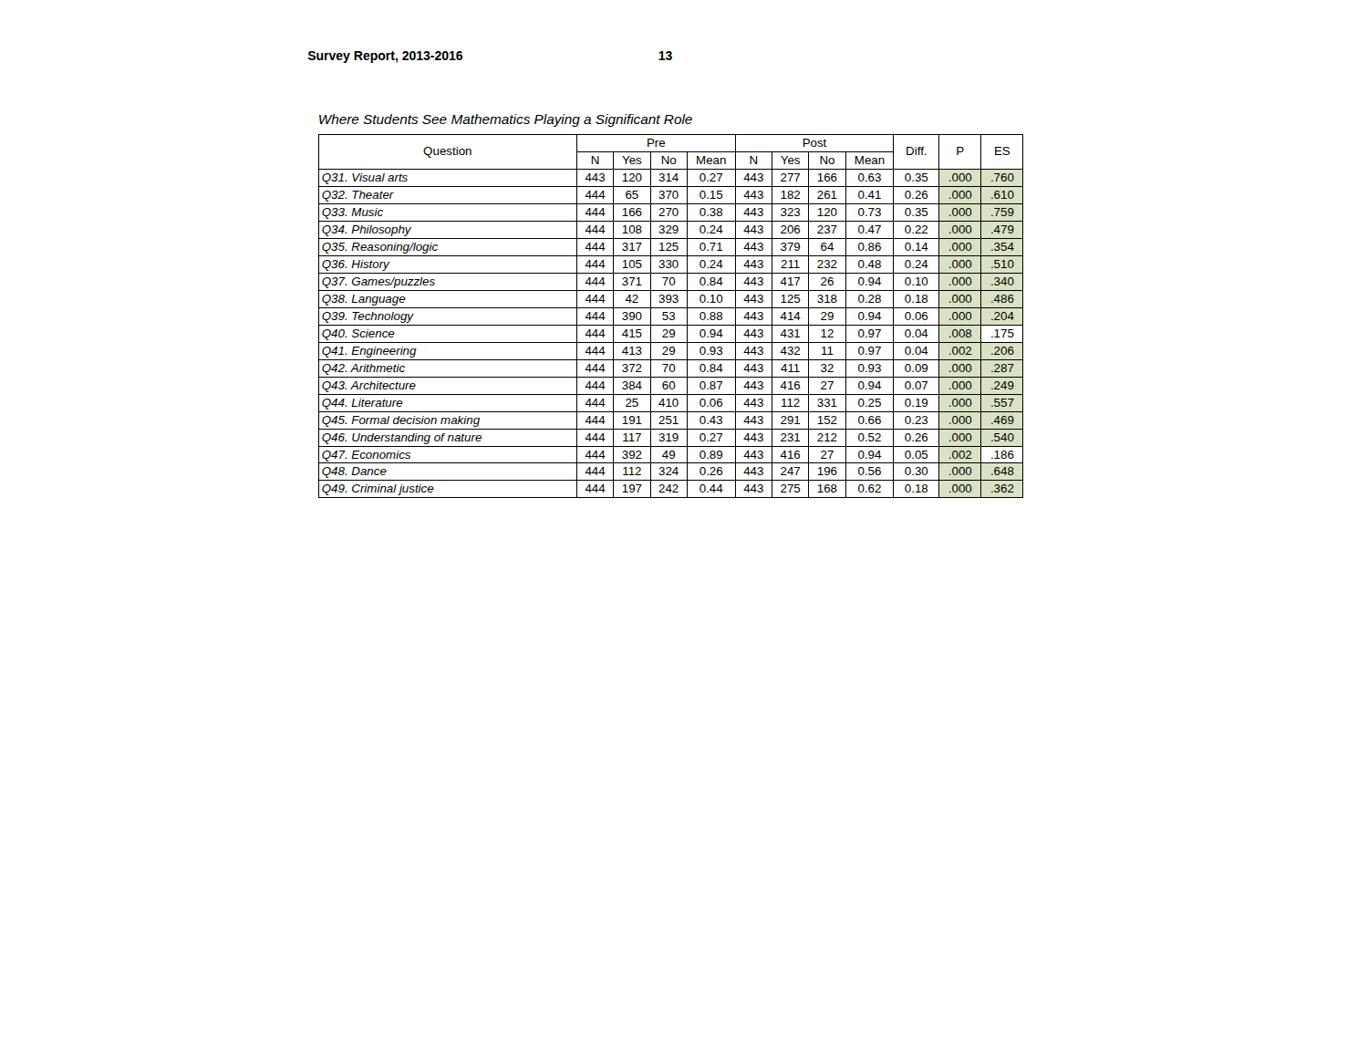Survey Report, 2013-2016 13
Where Students See Mathematics Playing a Significant Role
| Question | Pre | Post | Diff. | P | ES |
| --- | --- | --- | --- | --- | --- |
| N | Yes | No | Mean | N | Yes | No | Mean |
| Q31. Visual arts | 443 | 120 | 314 | 0.27 | 443 | 277 | 166 | 0.63 | 0.35 | .000 | .760 |
| Q32. Theater | 444 | 65 | 370 | 0.15 | 443 | 182 | 261 | 0.41 | 0.26 | .000 | .610 |
| Q33. Music | 444 | 166 | 270 | 0.38 | 443 | 323 | 120 | 0.73 | 0.35 | .000 | .759 |
| Q34. Philosophy | 444 | 108 | 329 | 0.24 | 443 | 206 | 237 | 0.47 | 0.22 | .000 | .479 |
| Q35. Reasoning/logic | 444 | 317 | 125 | 0.71 | 443 | 379 | 64 | 0.86 | 0.14 | .000 | .354 |
| Q36. History | 444 | 105 | 330 | 0.24 | 443 | 211 | 232 | 0.48 | 0.24 | .000 | .510 |
| Q37. Games/puzzles | 444 | 371 | 70 | 0.84 | 443 | 417 | 26 | 0.94 | 0.10 | .000 | .340 |
| Q38. Language | 444 | 42 | 393 | 0.10 | 443 | 125 | 318 | 0.28 | 0.18 | .000 | .486 |
| Q39. Technology | 444 | 390 | 53 | 0.88 | 443 | 414 | 29 | 0.94 | 0.06 | .000 | .204 |
| Q40. Science | 444 | 415 | 29 | 0.94 | 443 | 431 | 12 | 0.97 | 0.04 | .008 | .175 |
| Q41. Engineering | 444 | 413 | 29 | 0.93 | 443 | 432 | 11 | 0.97 | 0.04 | .002 | .206 |
| Q42. Arithmetic | 444 | 372 | 70 | 0.84 | 443 | 411 | 32 | 0.93 | 0.09 | .000 | .287 |
| Q43. Architecture | 444 | 384 | 60 | 0.87 | 443 | 416 | 27 | 0.94 | 0.07 | .000 | .249 |
| Q44. Literature | 444 | 25 | 410 | 0.06 | 443 | 112 | 331 | 0.25 | 0.19 | .000 | .557 |
| Q45. Formal decision making | 444 | 191 | 251 | 0.43 | 443 | 291 | 152 | 0.66 | 0.23 | .000 | .469 |
| Q46. Understanding of nature | 444 | 117 | 319 | 0.27 | 443 | 231 | 212 | 0.52 | 0.26 | .000 | .540 |
| Q47. Economics | 444 | 392 | 49 | 0.89 | 443 | 416 | 27 | 0.94 | 0.05 | .002 | .186 |
| Q48. Dance | 444 | 112 | 324 | 0.26 | 443 | 247 | 196 | 0.56 | 0.30 | .000 | .648 |
| Q49. Criminal justice | 444 | 197 | 242 | 0.44 | 443 | 275 | 168 | 0.62 | 0.18 | .000 | .362 |